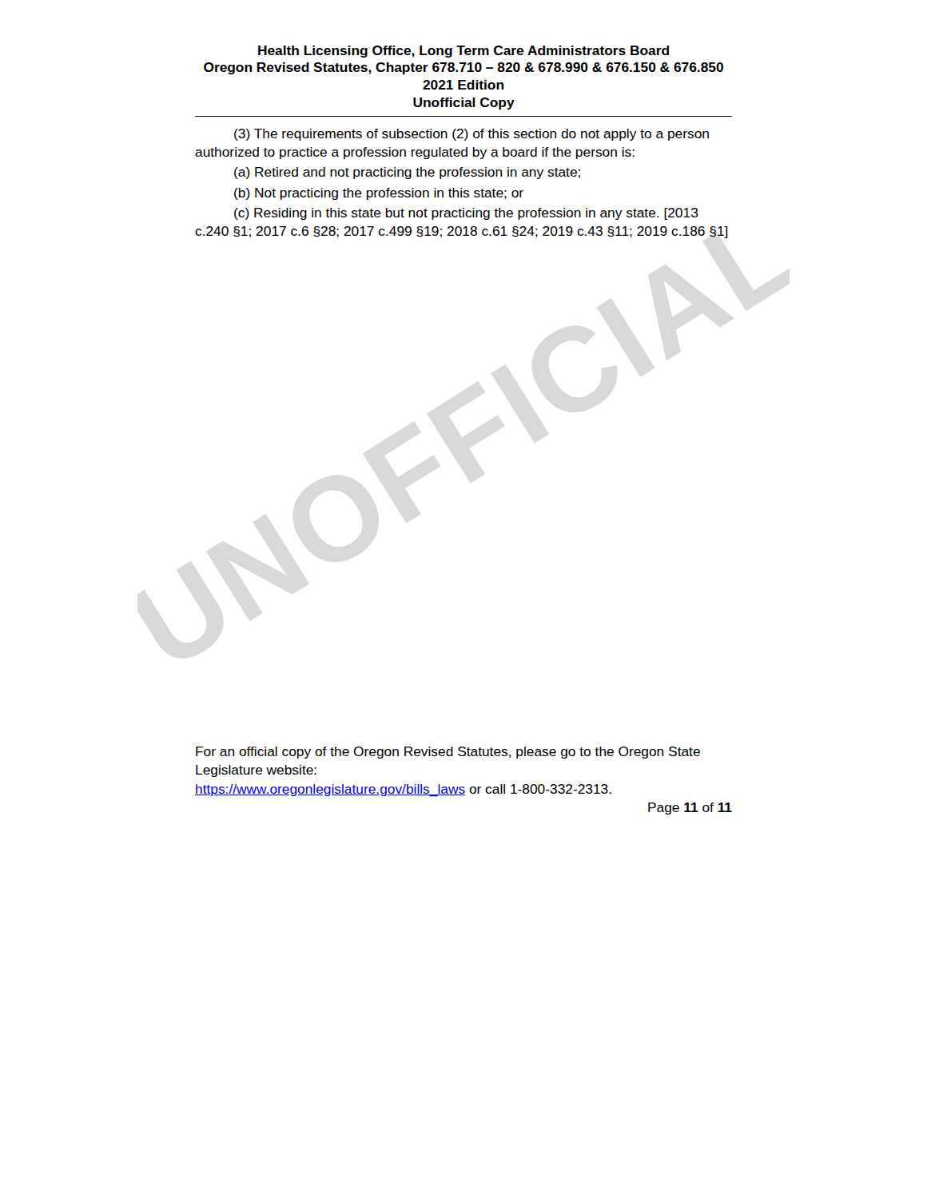UNOFFICIAL
Health Licensing Office, Long Term Care Administrators Board Oregon Revised Statutes, Chapter 678.710 – 820 & 678.990 & 676.150 & 676.850 2021 Edition Unofficial Copy
(3) The requirements of subsection (2) of this section do not apply to a person authorized to practice a profession regulated by a board if the person is:
(a) Retired and not practicing the profession in any state;
(b) Not practicing the profession in this state; or
(c) Residing in this state but not practicing the profession in any state. [2013 c.240 §1; 2017 c.6 §28; 2017 c.499 §19; 2018 c.61 §24; 2019 c.43 §11; 2019 c.186 §1]
For an official copy of the Oregon Revised Statutes, please go to the Oregon State Legislature website:
https://www.oregonlegislature.gov/bills_laws or call 1-800-332-2313.
Page 11 of 11